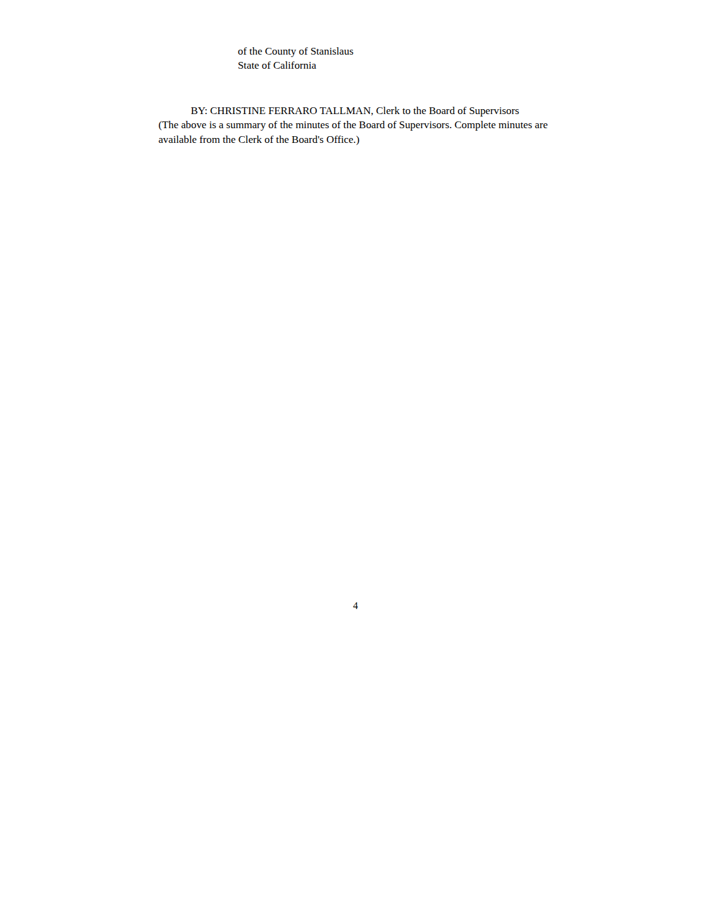of the County of Stanislaus
State of California
BY: CHRISTINE FERRARO TALLMAN, Clerk to the Board of Supervisors
(The above is a summary of the minutes of the Board of Supervisors. Complete minutes are available from the Clerk of the Board's Office.)
4